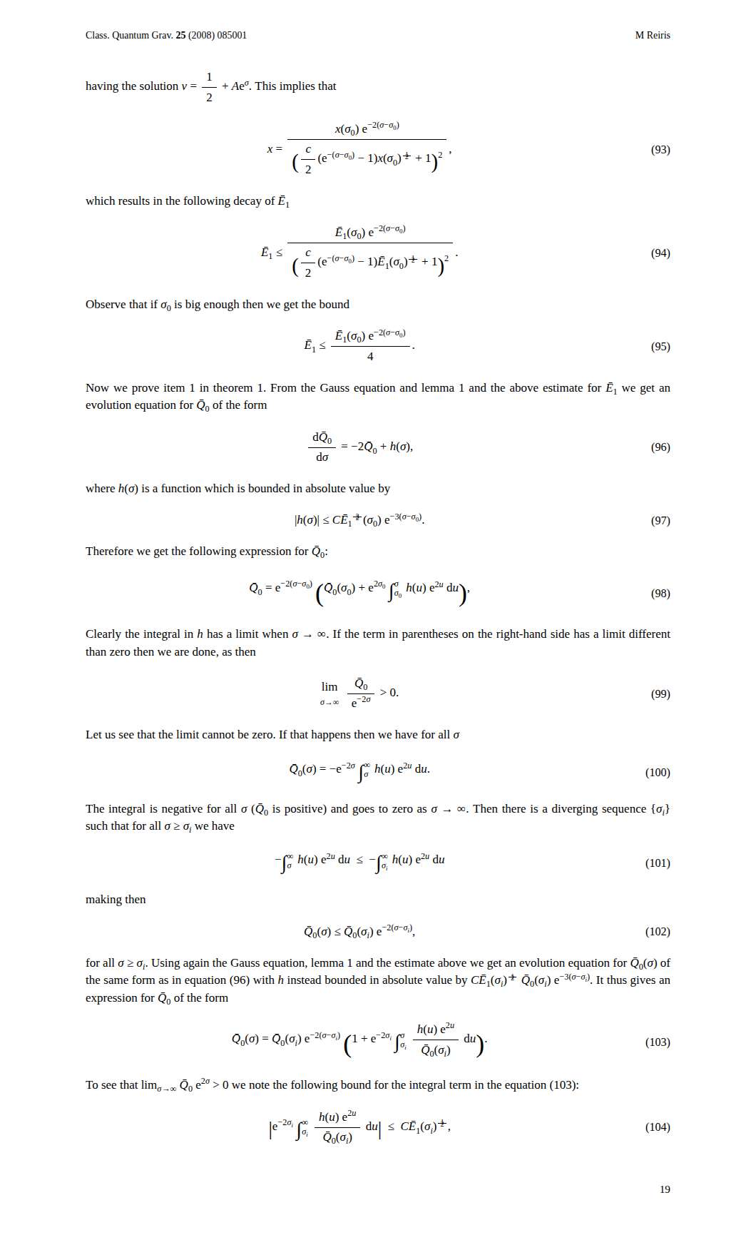Class. Quantum Grav. 25 (2008) 085001
M Reiris
having the solution v = 12 + Aeσ. This implies that
x = x(σ0) e−2(σ−σ0) (c 2(e−(σ−σ0) − 1)x(σ0)12 + 1)2 ,
(93)
which results in the following decay of Ē1
Ē1 ≤ Ē1(σ0) e−2(σ−σ0) (c 2(e−(σ−σ0) − 1)Ē1(σ0)12 + 1)2 .
(94)
Observe that if σ0 is big enough then we get the bound
Ē1 ≤ Ē1(σ0) e−2(σ−σ0) 4 .
(95)
Now we prove item 1 in theorem 1. From the Gauss equation and lemma 1 and the above estimate for Ē1 we get an evolution equation for Q̄0 of the form
dQ̄0 dσ = −2Q̄0 + h(σ),
(96)
where h(σ) is a function which is bounded in absolute value by
|h(σ)| ≤ CĒ132(σ0) e−3(σ−σ0).
(97)
Therefore we get the following expression for Q̄0:
Q̄0 = e−2(σ−σ0) (Q̄0(σ0) + e2σ0 ∫σσ0 h(u) e2u du),
(98)
Clearly the integral in h has a limit when σ → ∞. If the term in parentheses on the right-hand side has a limit different than zero then we are done, as then
lim σ→∞ Q̄0 e−2σ > 0.
(99)
Let us see that the limit cannot be zero. If that happens then we have for all σ
Q̄0(σ) = −e−2σ ∫∞σ h(u) e2u du.
(100)
The integral is negative for all σ (Q̄0 is positive) and goes to zero as σ → ∞. Then there is a diverging sequence {σi} such that for all σ ≥ σi we have
−∫∞σ h(u) e2u du ≤ −∫∞σi h(u) e2u du
(101)
making then
Q̄0(σ) ≤ Q̄0(σi) e−2(σ−σi),
(102)
for all σ ≥ σi. Using again the Gauss equation, lemma 1 and the estimate above we get an evolution equation for Q̄0(σ) of the same form as in equation (96) with h instead bounded in absolute value by CĒ1(σi)12 Q̄0(σi) e−3(σ−σi). It thus gives an expression for Q̄0 of the form
Q̄0(σ) = Q̄0(σi) e−2(σ−σi) (1 + e−2σi ∫σσi h(u) e2u Q̄0(σi) du).
(103)
To see that limσ→∞ Q̄0 e2σ > 0 we note the following bound for the integral term in the equation (103):
|e−2σi ∫∞σi h(u) e2u Q̄0(σi) du| ≤ CĒ1(σi)12,
(104)
19